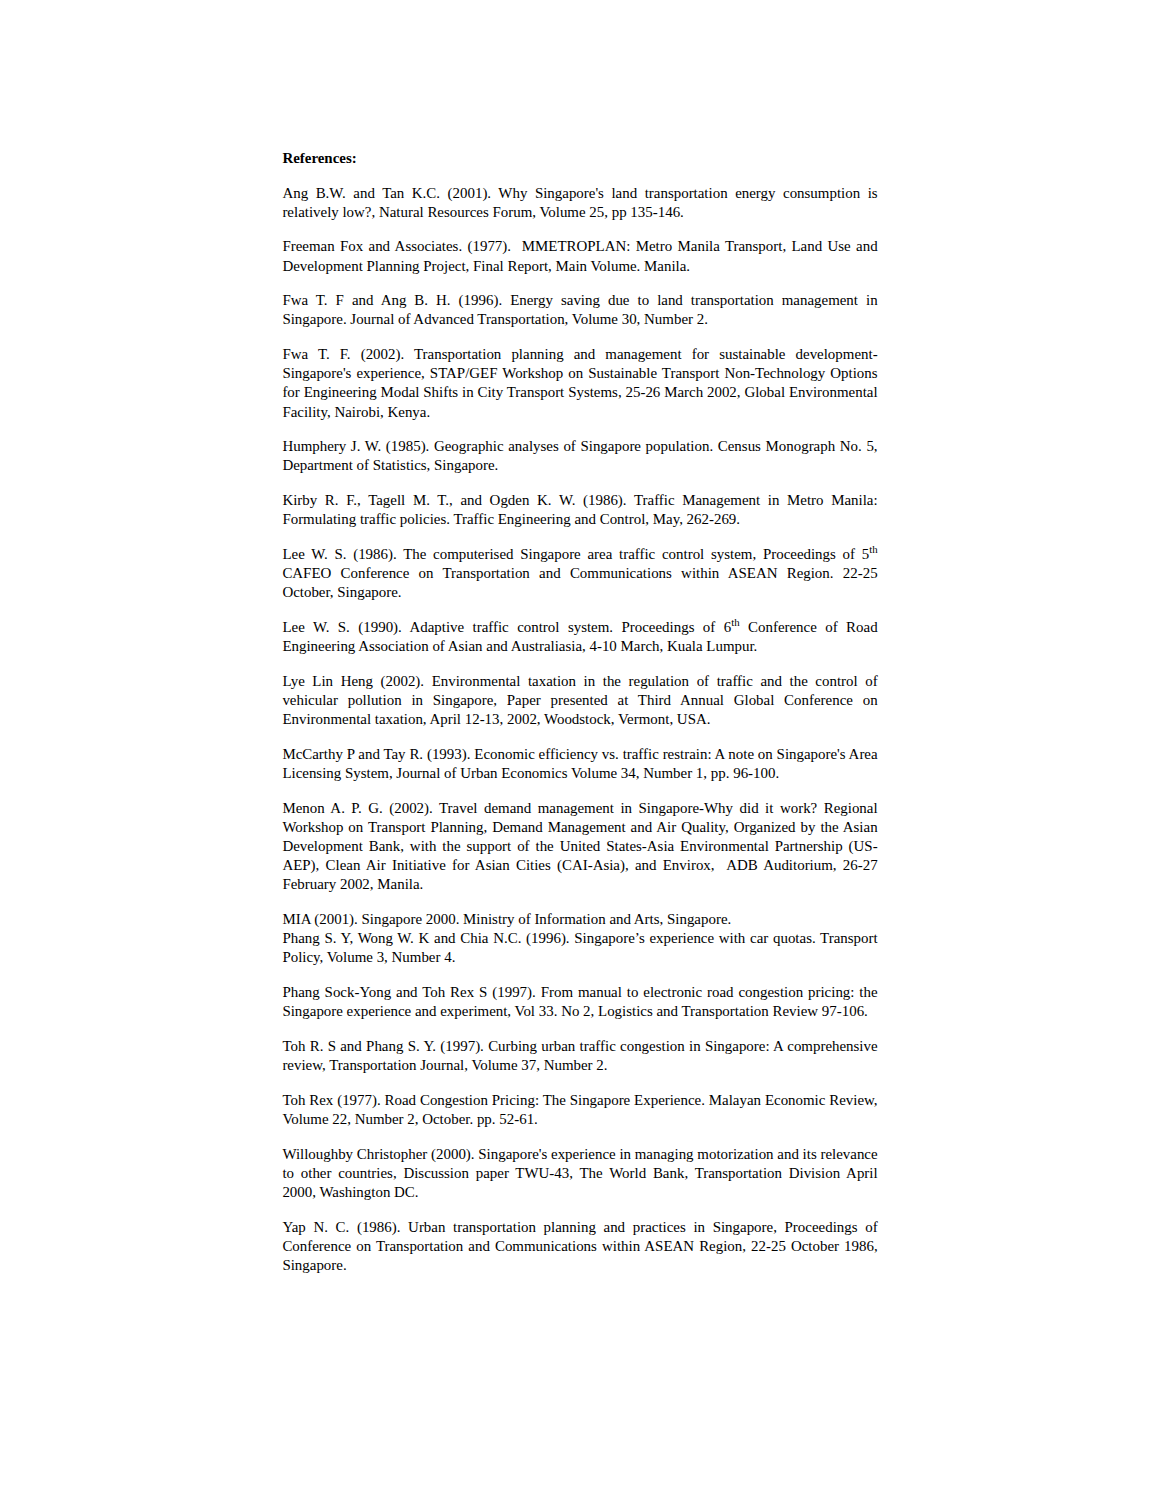References:
Ang B.W. and Tan K.C. (2001). Why Singapore's land transportation energy consumption is relatively low?, Natural Resources Forum, Volume 25, pp 135-146.
Freeman Fox and Associates. (1977). MMETROPLAN: Metro Manila Transport, Land Use and Development Planning Project, Final Report, Main Volume. Manila.
Fwa T. F and Ang B. H. (1996). Energy saving due to land transportation management in Singapore. Journal of Advanced Transportation, Volume 30, Number 2.
Fwa T. F. (2002). Transportation planning and management for sustainable development- Singapore's experience, STAP/GEF Workshop on Sustainable Transport Non-Technology Options for Engineering Modal Shifts in City Transport Systems, 25-26 March 2002, Global Environmental Facility, Nairobi, Kenya.
Humphery J. W. (1985). Geographic analyses of Singapore population. Census Monograph No. 5, Department of Statistics, Singapore.
Kirby R. F., Tagell M. T., and Ogden K. W. (1986). Traffic Management in Metro Manila: Formulating traffic policies. Traffic Engineering and Control, May, 262-269.
Lee W. S. (1986). The computerised Singapore area traffic control system, Proceedings of 5th CAFEO Conference on Transportation and Communications within ASEAN Region. 22-25 October, Singapore.
Lee W. S. (1990). Adaptive traffic control system. Proceedings of 6th Conference of Road Engineering Association of Asian and Australiasia, 4-10 March, Kuala Lumpur.
Lye Lin Heng (2002). Environmental taxation in the regulation of traffic and the control of vehicular pollution in Singapore, Paper presented at Third Annual Global Conference on Environmental taxation, April 12-13, 2002, Woodstock, Vermont, USA.
McCarthy P and Tay R. (1993). Economic efficiency vs. traffic restrain: A note on Singapore's Area Licensing System, Journal of Urban Economics Volume 34, Number 1, pp. 96-100.
Menon A. P. G. (2002). Travel demand management in Singapore-Why did it work? Regional Workshop on Transport Planning, Demand Management and Air Quality, Organized by the Asian Development Bank, with the support of the United States-Asia Environmental Partnership (US-AEP), Clean Air Initiative for Asian Cities (CAI-Asia), and Envirox, ADB Auditorium, 26-27 February 2002, Manila.
MIA (2001). Singapore 2000. Ministry of Information and Arts, Singapore.
Phang S. Y, Wong W. K and Chia N.C. (1996). Singapore’s experience with car quotas. Transport Policy, Volume 3, Number 4.
Phang Sock-Yong and Toh Rex S (1997). From manual to electronic road congestion pricing: the Singapore experience and experiment, Vol 33. No 2, Logistics and Transportation Review 97-106.
Toh R. S and Phang S. Y. (1997). Curbing urban traffic congestion in Singapore: A comprehensive review, Transportation Journal, Volume 37, Number 2.
Toh Rex (1977). Road Congestion Pricing: The Singapore Experience. Malayan Economic Review, Volume 22, Number 2, October. pp. 52-61.
Willoughby Christopher (2000). Singapore's experience in managing motorization and its relevance to other countries, Discussion paper TWU-43, The World Bank, Transportation Division April 2000, Washington DC.
Yap N. C. (1986). Urban transportation planning and practices in Singapore, Proceedings of Conference on Transportation and Communications within ASEAN Region, 22-25 October 1986, Singapore.